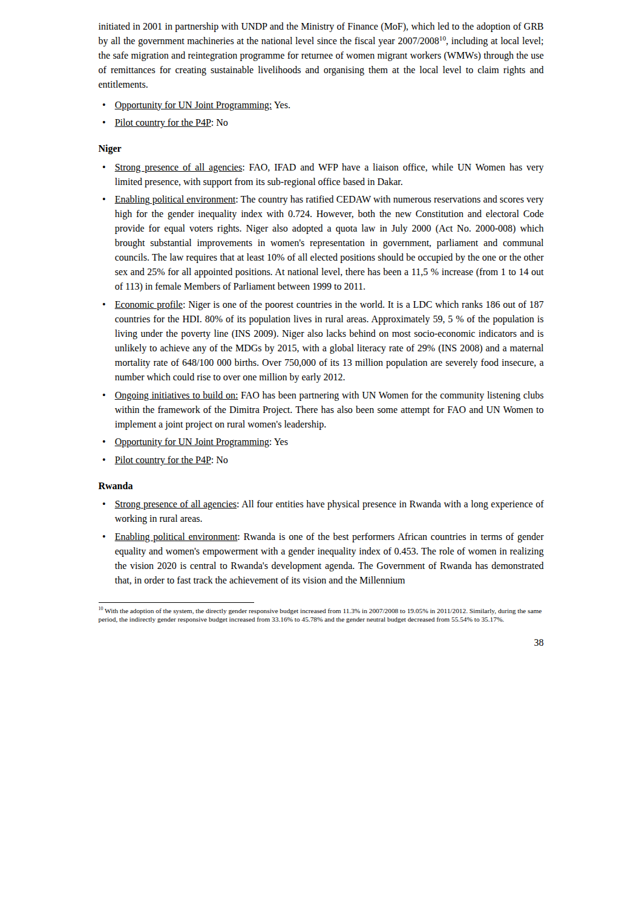initiated in 2001 in partnership with UNDP and the Ministry of Finance (MoF), which led to the adoption of GRB by all the government machineries at the national level since the fiscal year 2007/200810, including at local level; the safe migration and reintegration programme for returnee of women migrant workers (WMWs) through the use of remittances for creating sustainable livelihoods and organising them at the local level to claim rights and entitlements.
Opportunity for UN Joint Programming: Yes.
Pilot country for the P4P: No
Niger
Strong presence of all agencies: FAO, IFAD and WFP have a liaison office, while UN Women has very limited presence, with support from its sub-regional office based in Dakar.
Enabling political environment: The country has ratified CEDAW with numerous reservations and scores very high for the gender inequality index with 0.724. However, both the new Constitution and electoral Code provide for equal voters rights. Niger also adopted a quota law in July 2000 (Act No. 2000-008) which brought substantial improvements in women's representation in government, parliament and communal councils. The law requires that at least 10% of all elected positions should be occupied by the one or the other sex and 25% for all appointed positions. At national level, there has been a 11,5 % increase (from 1 to 14 out of 113) in female Members of Parliament between 1999 to 2011.
Economic profile: Niger is one of the poorest countries in the world. It is a LDC which ranks 186 out of 187 countries for the HDI. 80% of its population lives in rural areas. Approximately 59, 5 % of the population is living under the poverty line (INS 2009). Niger also lacks behind on most socio-economic indicators and is unlikely to achieve any of the MDGs by 2015, with a global literacy rate of 29% (INS 2008) and a maternal mortality rate of 648/100 000 births. Over 750,000 of its 13 million population are severely food insecure, a number which could rise to over one million by early 2012.
Ongoing initiatives to build on: FAO has been partnering with UN Women for the community listening clubs within the framework of the Dimitra Project. There has also been some attempt for FAO and UN Women to implement a joint project on rural women's leadership.
Opportunity for UN Joint Programming: Yes
Pilot country for the P4P: No
Rwanda
Strong presence of all agencies: All four entities have physical presence in Rwanda with a long experience of working in rural areas.
Enabling political environment: Rwanda is one of the best performers African countries in terms of gender equality and women's empowerment with a gender inequality index of 0.453. The role of women in realizing the vision 2020 is central to Rwanda's development agenda. The Government of Rwanda has demonstrated that, in order to fast track the achievement of its vision and the Millennium
10 With the adoption of the system, the directly gender responsive budget increased from 11.3% in 2007/2008 to 19.05% in 2011/2012. Similarly, during the same period, the indirectly gender responsive budget increased from 33.16% to 45.78% and the gender neutral budget decreased from 55.54% to 35.17%.
38